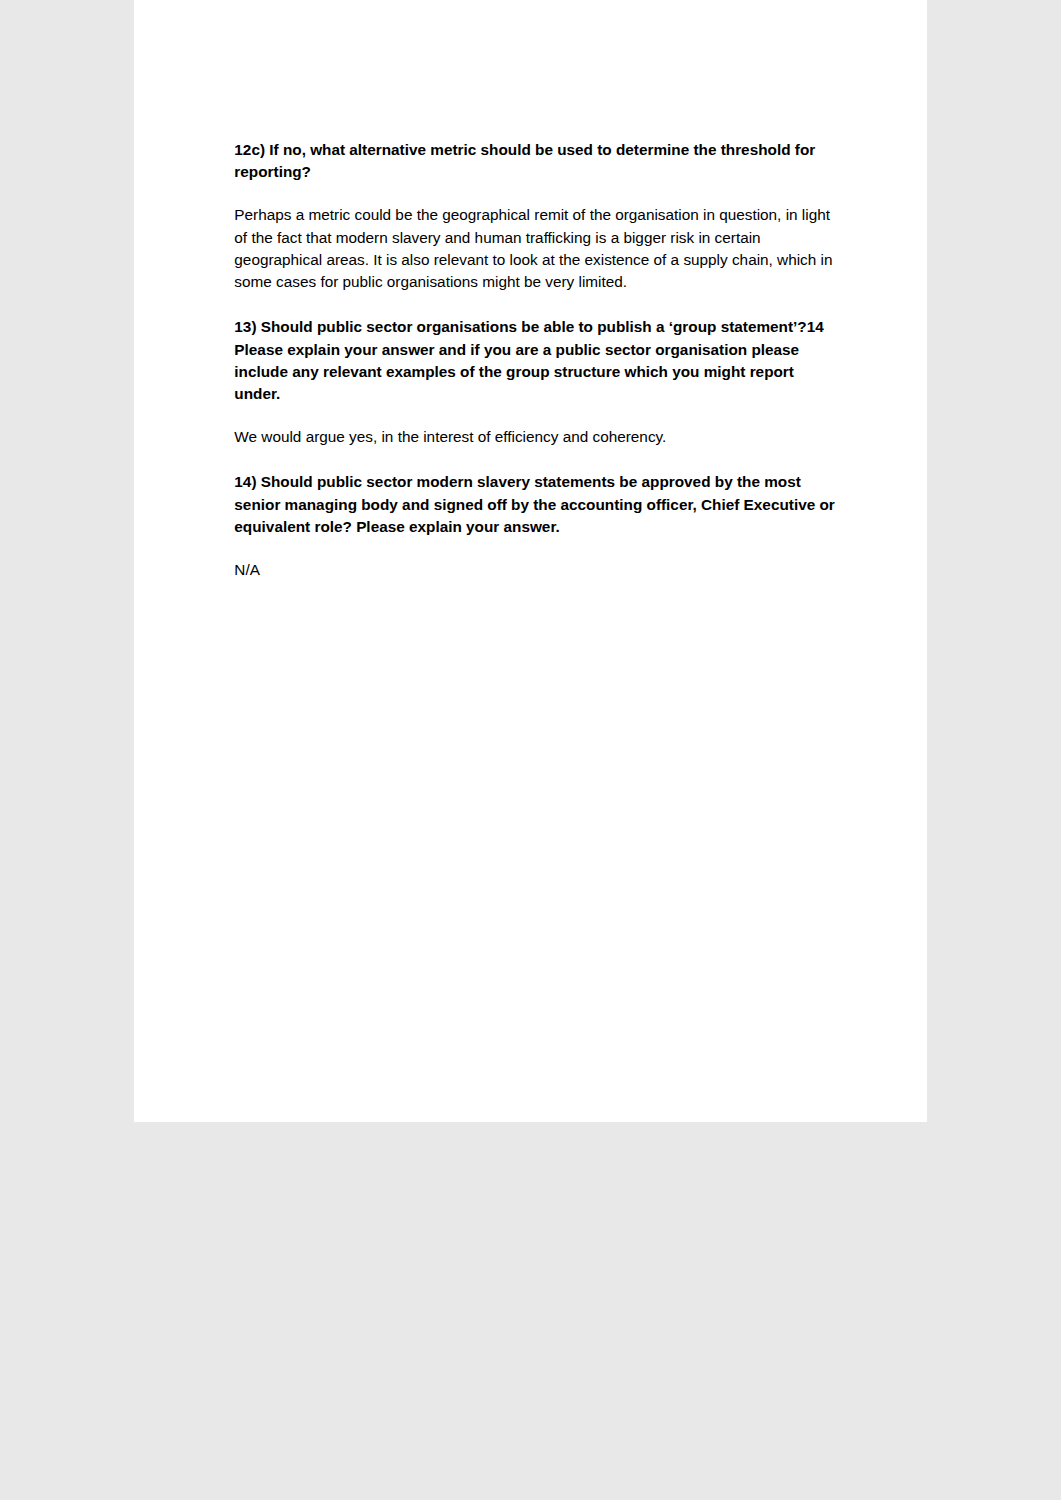12c) If no, what alternative metric should be used to determine the threshold for reporting?
Perhaps a metric could be the geographical remit of the organisation in question, in light of the fact that modern slavery and human trafficking is a bigger risk in certain geographical areas. It is also relevant to look at the existence of a supply chain, which in some cases for public organisations might be very limited.
13) Should public sector organisations be able to publish a ‘group statement’?14 Please explain your answer and if you are a public sector organisation please include any relevant examples of the group structure which you might report under.
We would argue yes, in the interest of efficiency and coherency.
14) Should public sector modern slavery statements be approved by the most senior managing body and signed off by the accounting officer, Chief Executive or equivalent role? Please explain your answer.
N/A